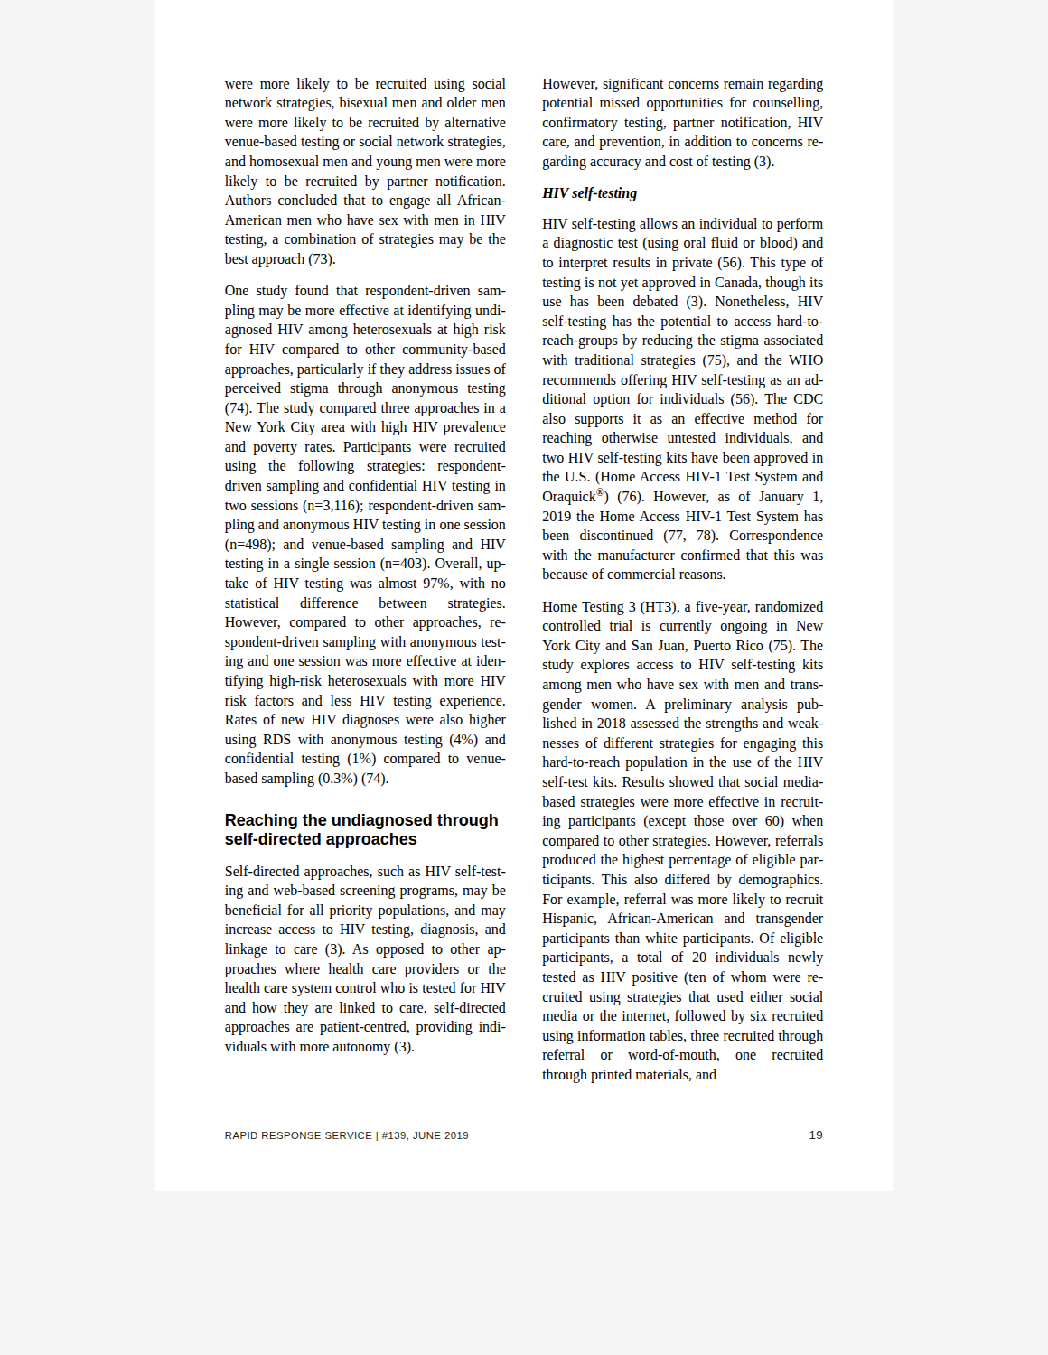were more likely to be recruited using social network strategies, bisexual men and older men were more likely to be recruited by alternative venue-based testing or social network strategies, and homosexual men and young men were more likely to be recruited by partner notification. Authors concluded that to engage all African-American men who have sex with men in HIV testing, a combination of strategies may be the best approach (73).
One study found that respondent-driven sampling may be more effective at identifying undiagnosed HIV among heterosexuals at high risk for HIV compared to other community-based approaches, particularly if they address issues of perceived stigma through anonymous testing (74). The study compared three approaches in a New York City area with high HIV prevalence and poverty rates. Participants were recruited using the following strategies: respondent-driven sampling and confidential HIV testing in two sessions (n=3,116); respondent-driven sampling and anonymous HIV testing in one session (n=498); and venue-based sampling and HIV testing in a single session (n=403). Overall, uptake of HIV testing was almost 97%, with no statistical difference between strategies. However, compared to other approaches, respondent-driven sampling with anonymous testing and one session was more effective at identifying high-risk heterosexuals with more HIV risk factors and less HIV testing experience. Rates of new HIV diagnoses were also higher using RDS with anonymous testing (4%) and confidential testing (1%) compared to venue-based sampling (0.3%) (74).
Reaching the undiagnosed through self-directed approaches
Self-directed approaches, such as HIV self-testing and web-based screening programs, may be beneficial for all priority populations, and may increase access to HIV testing, diagnosis, and linkage to care (3). As opposed to other approaches where health care providers or the health care system control who is tested for HIV and how they are linked to care, self-directed approaches are patient-centred, providing individuals with more autonomy (3).
However, significant concerns remain regarding potential missed opportunities for counselling, confirmatory testing, partner notification, HIV care, and prevention, in addition to concerns regarding accuracy and cost of testing (3).
HIV self-testing
HIV self-testing allows an individual to perform a diagnostic test (using oral fluid or blood) and to interpret results in private (56). This type of testing is not yet approved in Canada, though its use has been debated (3). Nonetheless, HIV self-testing has the potential to access hard-to-reach-groups by reducing the stigma associated with traditional strategies (75), and the WHO recommends offering HIV self-testing as an additional option for individuals (56). The CDC also supports it as an effective method for reaching otherwise untested individuals, and two HIV self-testing kits have been approved in the U.S. (Home Access HIV-1 Test System and Oraquick®) (76). However, as of January 1, 2019 the Home Access HIV-1 Test System has been discontinued (77, 78). Correspondence with the manufacturer confirmed that this was because of commercial reasons.
Home Testing 3 (HT3), a five-year, randomized controlled trial is currently ongoing in New York City and San Juan, Puerto Rico (75). The study explores access to HIV self-testing kits among men who have sex with men and transgender women. A preliminary analysis published in 2018 assessed the strengths and weaknesses of different strategies for engaging this hard-to-reach population in the use of the HIV self-test kits. Results showed that social media-based strategies were more effective in recruiting participants (except those over 60) when compared to other strategies. However, referrals produced the highest percentage of eligible participants. This also differed by demographics. For example, referral was more likely to recruit Hispanic, African-American and transgender participants than white participants. Of eligible participants, a total of 20 individuals newly tested as HIV positive (ten of whom were recruited using strategies that used either social media or the internet, followed by six recruited using information tables, three recruited through referral or word-of-mouth, one recruited through printed materials, and
Rapid Response Service | #139, June 2019 19